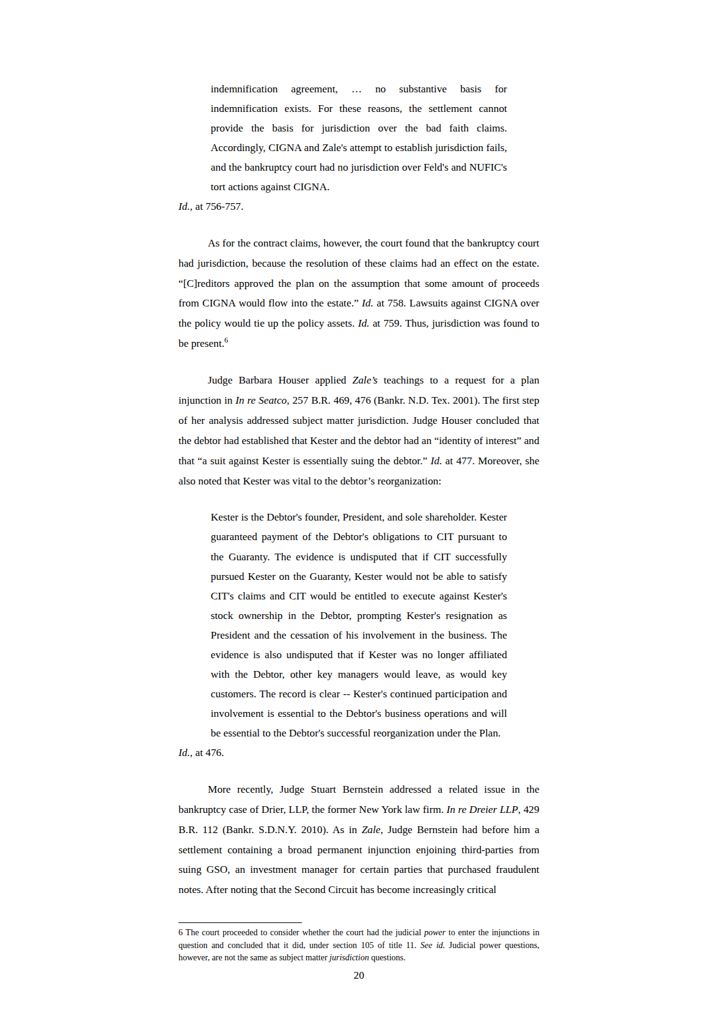indemnification agreement, … no substantive basis for indemnification exists. For these reasons, the settlement cannot provide the basis for jurisdiction over the bad faith claims. Accordingly, CIGNA and Zale's attempt to establish jurisdiction fails, and the bankruptcy court had no jurisdiction over Feld's and NUFIC's tort actions against CIGNA.
Id., at 756-757.
As for the contract claims, however, the court found that the bankruptcy court had jurisdiction, because the resolution of these claims had an effect on the estate. “[C]reditors approved the plan on the assumption that some amount of proceeds from CIGNA would flow into the estate.” Id. at 758. Lawsuits against CIGNA over the policy would tie up the policy assets. Id. at 759. Thus, jurisdiction was found to be present.6
Judge Barbara Houser applied Zale’s teachings to a request for a plan injunction in In re Seatco, 257 B.R. 469, 476 (Bankr. N.D. Tex. 2001). The first step of her analysis addressed subject matter jurisdiction. Judge Houser concluded that the debtor had established that Kester and the debtor had an “identity of interest” and that “a suit against Kester is essentially suing the debtor.” Id. at 477. Moreover, she also noted that Kester was vital to the debtor’s reorganization:
Kester is the Debtor's founder, President, and sole shareholder. Kester guaranteed payment of the Debtor's obligations to CIT pursuant to the Guaranty. The evidence is undisputed that if CIT successfully pursued Kester on the Guaranty, Kester would not be able to satisfy CIT's claims and CIT would be entitled to execute against Kester's stock ownership in the Debtor, prompting Kester's resignation as President and the cessation of his involvement in the business. The evidence is also undisputed that if Kester was no longer affiliated with the Debtor, other key managers would leave, as would key customers. The record is clear -- Kester's continued participation and involvement is essential to the Debtor's business operations and will be essential to the Debtor's successful reorganization under the Plan.
Id., at 476.
More recently, Judge Stuart Bernstein addressed a related issue in the bankruptcy case of Drier, LLP, the former New York law firm. In re Dreier LLP, 429 B.R. 112 (Bankr. S.D.N.Y. 2010). As in Zale, Judge Bernstein had before him a settlement containing a broad permanent injunction enjoining third-parties from suing GSO, an investment manager for certain parties that purchased fraudulent notes. After noting that the Second Circuit has become increasingly critical
6 The court proceeded to consider whether the court had the judicial power to enter the injunctions in question and concluded that it did, under section 105 of title 11. See id. Judicial power questions, however, are not the same as subject matter jurisdiction questions.
20